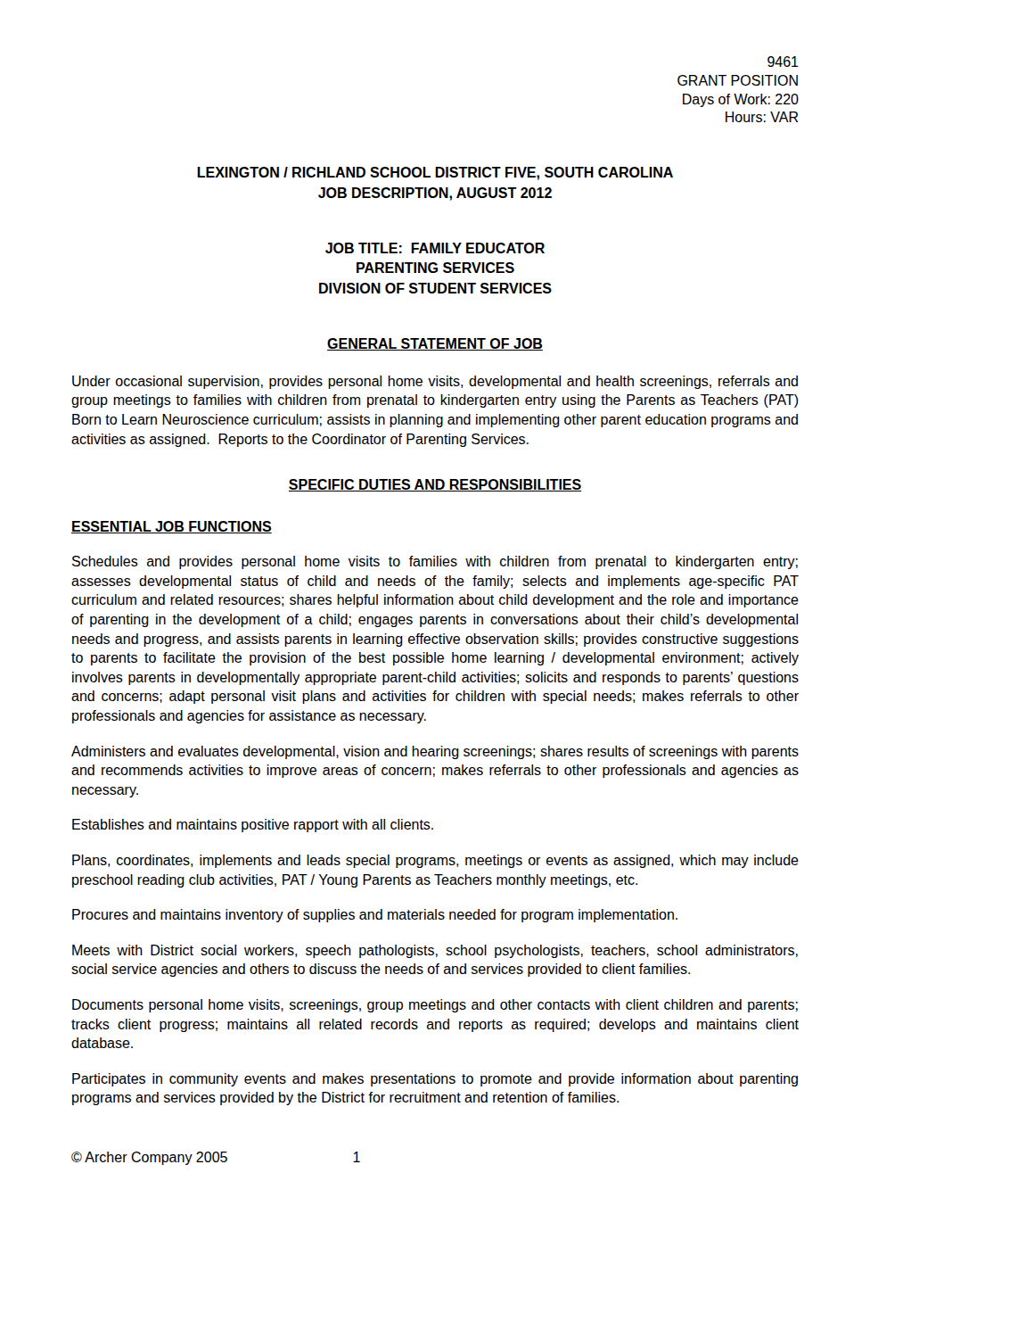9461
GRANT POSITION
Days of Work: 220
Hours: VAR
LEXINGTON / RICHLAND SCHOOL DISTRICT FIVE, SOUTH CAROLINA
JOB DESCRIPTION, AUGUST 2012
JOB TITLE: FAMILY EDUCATOR
PARENTING SERVICES
DIVISION OF STUDENT SERVICES
GENERAL STATEMENT OF JOB
Under occasional supervision, provides personal home visits, developmental and health screenings, referrals and group meetings to families with children from prenatal to kindergarten entry using the Parents as Teachers (PAT) Born to Learn Neuroscience curriculum; assists in planning and implementing other parent education programs and activities as assigned. Reports to the Coordinator of Parenting Services.
SPECIFIC DUTIES AND RESPONSIBILITIES
ESSENTIAL JOB FUNCTIONS
Schedules and provides personal home visits to families with children from prenatal to kindergarten entry; assesses developmental status of child and needs of the family; selects and implements age-specific PAT curriculum and related resources; shares helpful information about child development and the role and importance of parenting in the development of a child; engages parents in conversations about their child’s developmental needs and progress, and assists parents in learning effective observation skills; provides constructive suggestions to parents to facilitate the provision of the best possible home learning / developmental environment; actively involves parents in developmentally appropriate parent-child activities; solicits and responds to parents’ questions and concerns; adapt personal visit plans and activities for children with special needs; makes referrals to other professionals and agencies for assistance as necessary.
Administers and evaluates developmental, vision and hearing screenings; shares results of screenings with parents and recommends activities to improve areas of concern; makes referrals to other professionals and agencies as necessary.
Establishes and maintains positive rapport with all clients.
Plans, coordinates, implements and leads special programs, meetings or events as assigned, which may include preschool reading club activities, PAT / Young Parents as Teachers monthly meetings, etc.
Procures and maintains inventory of supplies and materials needed for program implementation.
Meets with District social workers, speech pathologists, school psychologists, teachers, school administrators, social service agencies and others to discuss the needs of and services provided to client families.
Documents personal home visits, screenings, group meetings and other contacts with client children and parents; tracks client progress; maintains all related records and reports as required; develops and maintains client database.
Participates in community events and makes presentations to promote and provide information about parenting programs and services provided by the District for recruitment and retention of families.
© Archer Company 2005 1